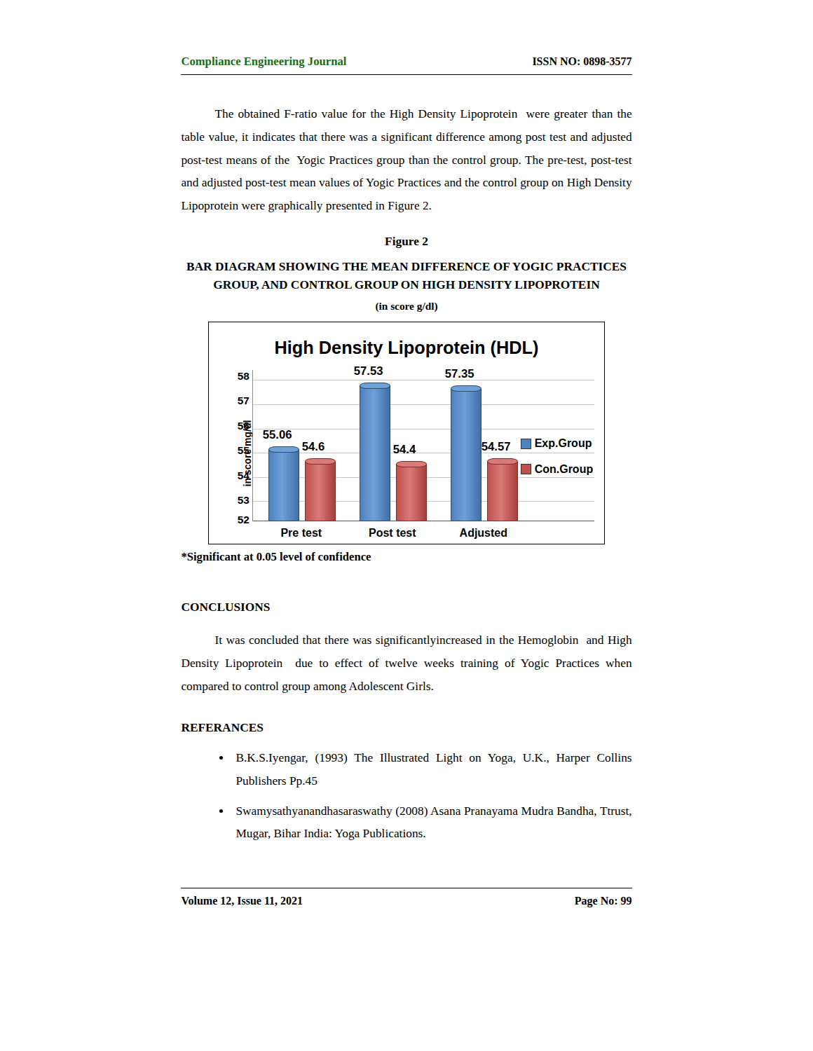Compliance Engineering Journal ISSN NO: 0898-3577
The obtained F-ratio value for the High Density Lipoprotein were greater than the table value, it indicates that there was a significant difference among post test and adjusted post-test means of the Yogic Practices group than the control group. The pre-test, post-test and adjusted post-test mean values of Yogic Practices and the control group on High Density Lipoprotein were graphically presented in Figure 2.
Figure 2
BAR DIAGRAM SHOWING THE MEAN DIFFERENCE OF YOGIC PRACTICES
GROUP, AND CONTROL GROUP ON HIGH DENSITY LIPOPROTEIN
(in score g/dl)
High Density Lipoprotein (HDL)
in score mg/dl
58 57 56 55 54 53 52
55.06
54.6
57.53
54.4
57.35
54.57
Exp.Group
Con.Group
Pre test Post test Adjusted
*Significant at 0.05 level of confidence
CONCLUSIONS
It was concluded that there was significantlyincreased in the Hemoglobin and High Density Lipoprotein due to effect of twelve weeks training of Yogic Practices when compared to control group among Adolescent Girls.
REFERANCES
B.K.S.Iyengar, (1993) The Illustrated Light on Yoga, U.K., Harper Collins Publishers Pp.45
Swamysathyanandhasaraswathy (2008) Asana Pranayama Mudra Bandha, Ttrust, Mugar, Bihar India: Yoga Publications.
Volume 12, Issue 11, 2021 Page No: 99